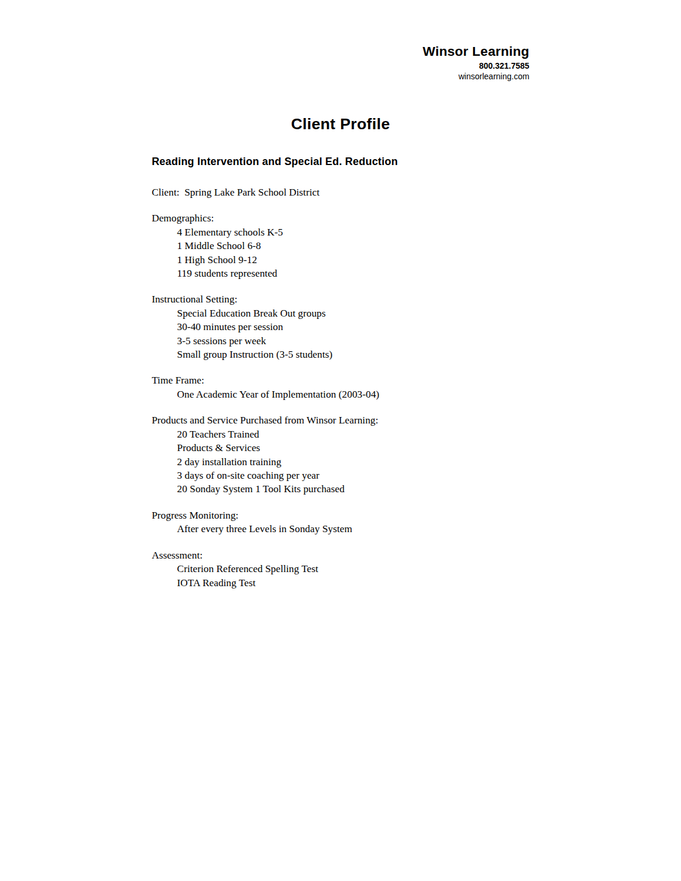Winsor Learning
800.321.7585
winsorlearning.com
Client Profile
Reading Intervention and Special Ed. Reduction
Client: Spring Lake Park School District
Demographics:
4 Elementary schools K-5
1 Middle School 6-8
1 High School 9-12
119 students represented
Instructional Setting:
Special Education Break Out groups
30-40 minutes per session
3-5 sessions per week
Small group Instruction (3-5 students)
Time Frame:
One Academic Year of Implementation (2003-04)
Products and Service Purchased from Winsor Learning:
20 Teachers Trained
Products & Services
2 day installation training
3 days of on-site coaching per year
20 Sonday System 1 Tool Kits purchased
Progress Monitoring:
After every three Levels in Sonday System
Assessment:
Criterion Referenced Spelling Test
IOTA Reading Test